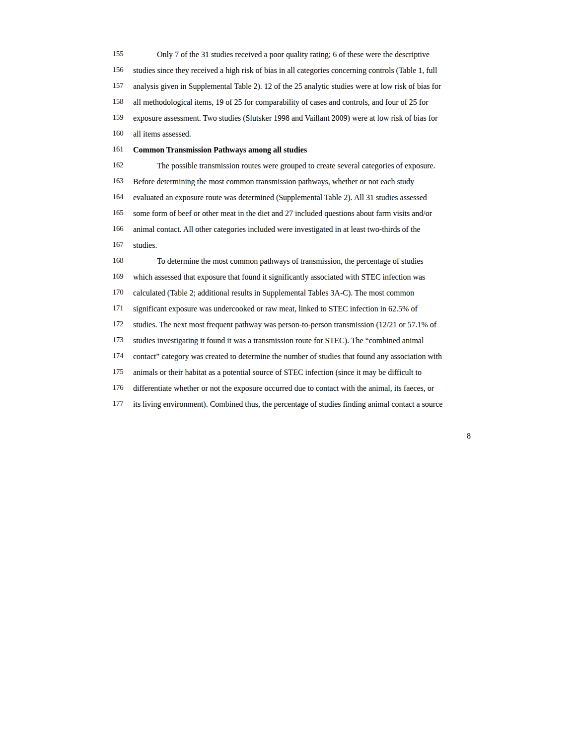Only 7 of the 31 studies received a poor quality rating; 6 of these were the descriptive
studies since they received a high risk of bias in all categories concerning controls (Table 1, full
analysis given in Supplemental Table 2). 12 of the 25 analytic studies were at low risk of bias for
all methodological items, 19 of 25 for comparability of cases and controls, and four of 25 for
exposure assessment. Two studies (Slutsker 1998 and Vaillant 2009) were at low risk of bias for
all items assessed.
Common Transmission Pathways among all studies
The possible transmission routes were grouped to create several categories of exposure.
Before determining the most common transmission pathways, whether or not each study
evaluated an exposure route was determined (Supplemental Table 2). All 31 studies assessed
some form of beef or other meat in the diet and 27 included questions about farm visits and/or
animal contact. All other categories included were investigated in at least two-thirds of the
studies.
To determine the most common pathways of transmission, the percentage of studies
which assessed that exposure that found it significantly associated with STEC infection was
calculated (Table 2; additional results in Supplemental Tables 3A-C). The most common
significant exposure was undercooked or raw meat, linked to STEC infection in 62.5% of
studies. The next most frequent pathway was person-to-person transmission (12/21 or 57.1% of
studies investigating it found it was a transmission route for STEC). The “combined animal
contact” category was created to determine the number of studies that found any association with
animals or their habitat as a potential source of STEC infection (since it may be difficult to
differentiate whether or not the exposure occurred due to contact with the animal, its faeces, or
its living environment). Combined thus, the percentage of studies finding animal contact a source
8